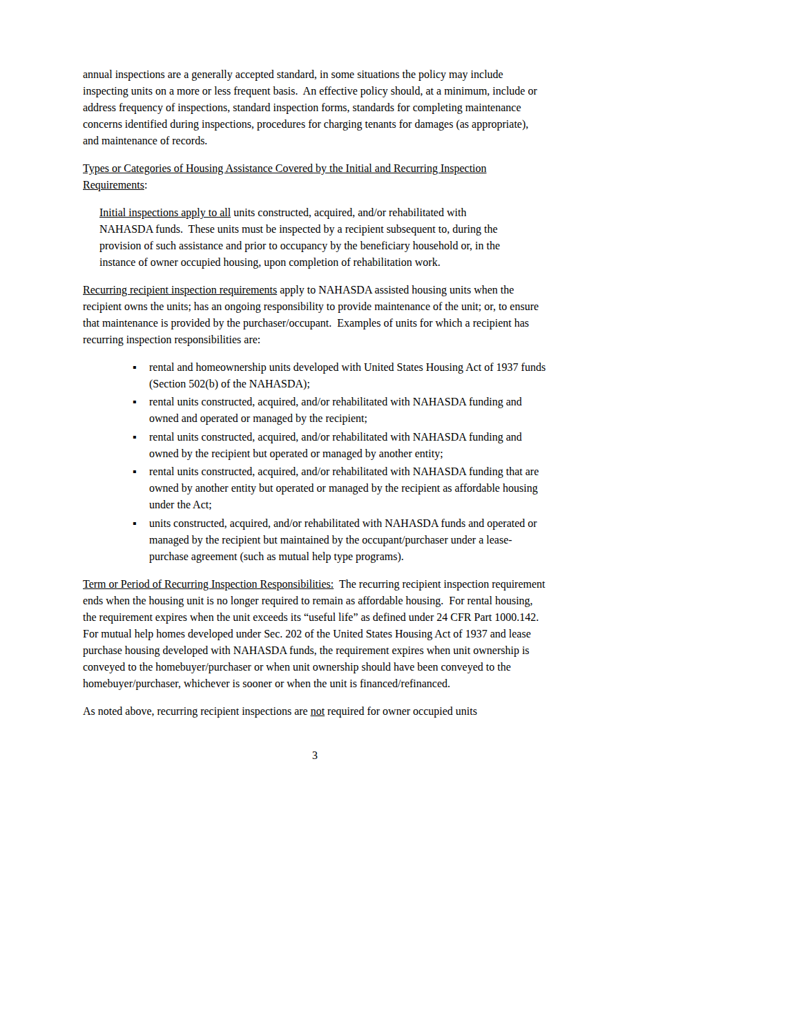annual inspections are a generally accepted standard, in some situations the policy may include inspecting units on a more or less frequent basis. An effective policy should, at a minimum, include or address frequency of inspections, standard inspection forms, standards for completing maintenance concerns identified during inspections, procedures for charging tenants for damages (as appropriate), and maintenance of records.
Types or Categories of Housing Assistance Covered by the Initial and Recurring Inspection Requirements:
Initial inspections apply to all units constructed, acquired, and/or rehabilitated with NAHASDA funds. These units must be inspected by a recipient subsequent to, during the provision of such assistance and prior to occupancy by the beneficiary household or, in the instance of owner occupied housing, upon completion of rehabilitation work.
Recurring recipient inspection requirements apply to NAHASDA assisted housing units when the recipient owns the units; has an ongoing responsibility to provide maintenance of the unit; or, to ensure that maintenance is provided by the purchaser/occupant. Examples of units for which a recipient has recurring inspection responsibilities are:
rental and homeownership units developed with United States Housing Act of 1937 funds (Section 502(b) of the NAHASDA);
rental units constructed, acquired, and/or rehabilitated with NAHASDA funding and owned and operated or managed by the recipient;
rental units constructed, acquired, and/or rehabilitated with NAHASDA funding and owned by the recipient but operated or managed by another entity;
rental units constructed, acquired, and/or rehabilitated with NAHASDA funding that are owned by another entity but operated or managed by the recipient as affordable housing under the Act;
units constructed, acquired, and/or rehabilitated with NAHASDA funds and operated or managed by the recipient but maintained by the occupant/purchaser under a lease-purchase agreement (such as mutual help type programs).
Term or Period of Recurring Inspection Responsibilities: The recurring recipient inspection requirement ends when the housing unit is no longer required to remain as affordable housing. For rental housing, the requirement expires when the unit exceeds its “useful life” as defined under 24 CFR Part 1000.142. For mutual help homes developed under Sec. 202 of the United States Housing Act of 1937 and lease purchase housing developed with NAHASDA funds, the requirement expires when unit ownership is conveyed to the homebuyer/purchaser or when unit ownership should have been conveyed to the homebuyer/purchaser, whichever is sooner or when the unit is financed/refinanced.
As noted above, recurring recipient inspections are not required for owner occupied units
3